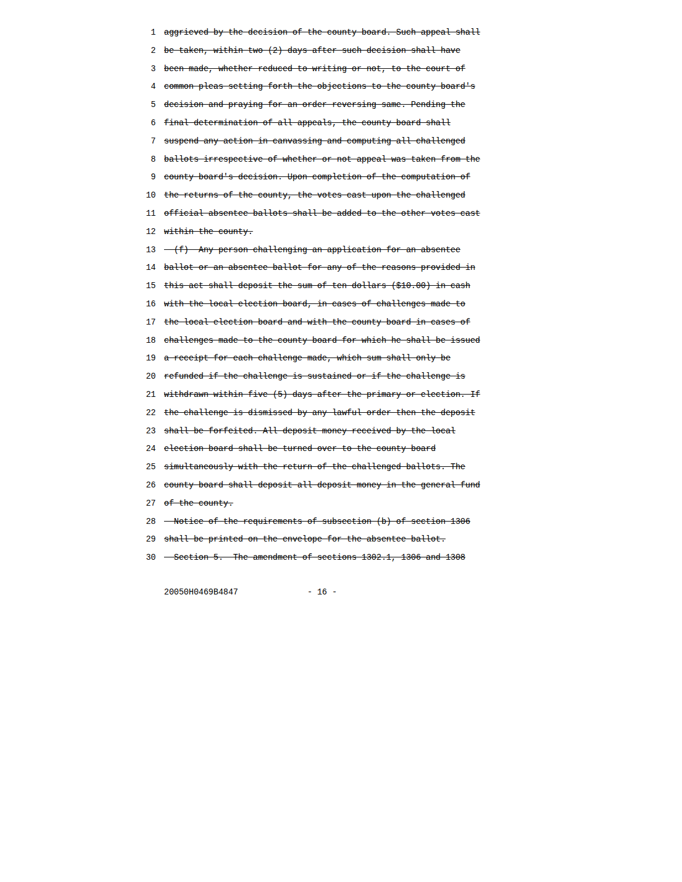aggrieved by the decision of the county board. Such appeal shall
be taken, within two (2) days after such decision shall have
been made, whether reduced to writing or not, to the court of
common pleas setting forth the objections to the county board's
decision and praying for an order reversing same. Pending the
final determination of all appeals, the county board shall
suspend any action in canvassing and computing all challenged
ballots irrespective of whether or not appeal was taken from the
county board's decision. Upon completion of the computation of
the returns of the county, the votes cast upon the challenged
official absentee ballots shall be added to the other votes cast
within the county.
(f) Any person challenging an application for an absentee
ballot or an absentee ballot for any of the reasons provided in
this act shall deposit the sum of ten dollars ($10.00) in cash
with the local election board, in cases of challenges made to
the local election board and with the county board in cases of
challenges made to the county board for which he shall be issued
a receipt for each challenge made, which sum shall only be
refunded if the challenge is sustained or if the challenge is
withdrawn within five (5) days after the primary or election. If
the challenge is dismissed by any lawful order then the deposit
shall be forfeited. All deposit money received by the local
election board shall be turned over to the county board
simultaneously with the return of the challenged ballots. The
county board shall deposit all deposit money in the general fund
of the county.
Notice of the requirements of subsection (b) of section 1306
shall be printed on the envelope for the absentee ballot.
Section 5. The amendment of sections 1302.1, 1306 and 1308
20050H0469B4847 - 16 -